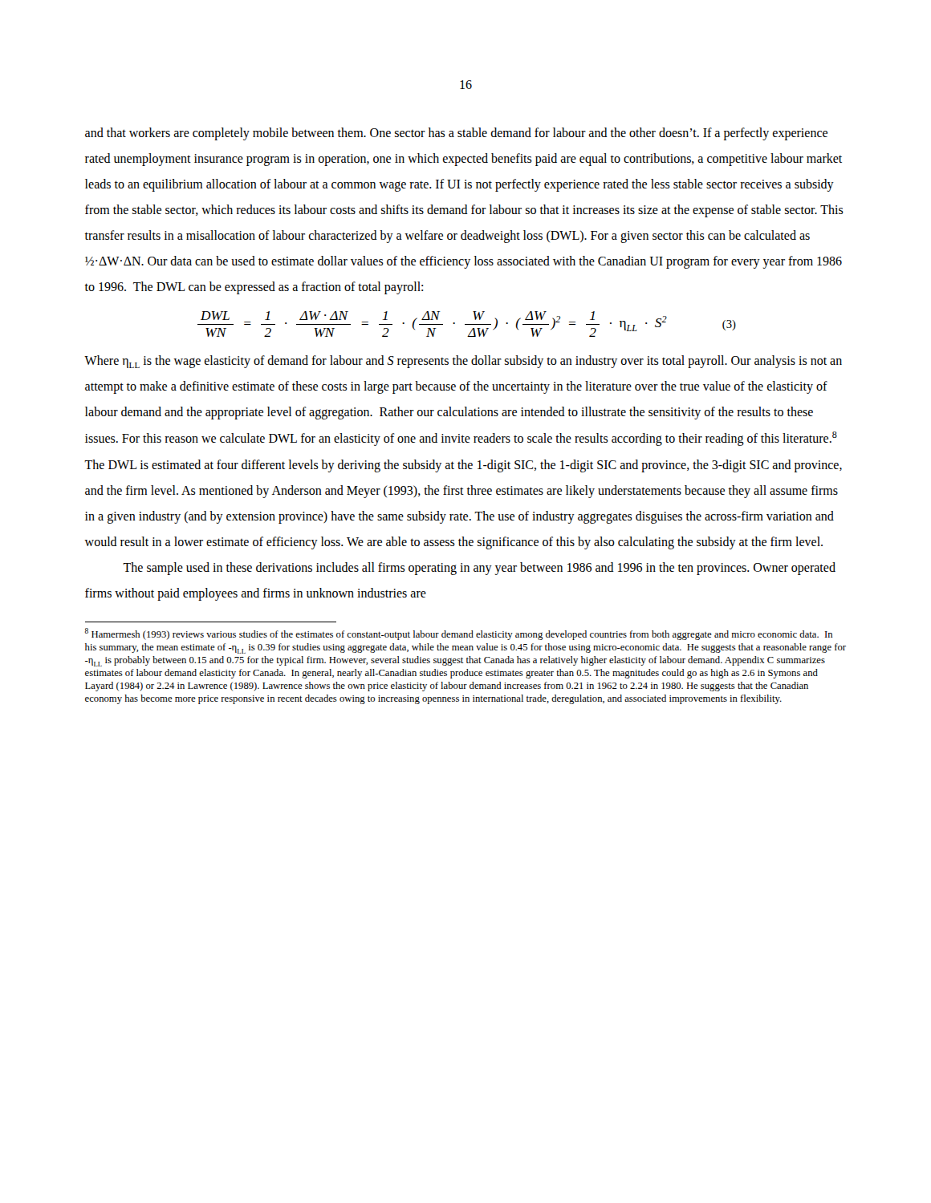16
and that workers are completely mobile between them. One sector has a stable demand for labour and the other doesn’t. If a perfectly experience rated unemployment insurance program is in operation, one in which expected benefits paid are equal to contributions, a competitive labour market leads to an equilibrium allocation of labour at a common wage rate. If UI is not perfectly experience rated the less stable sector receives a subsidy from the stable sector, which reduces its labour costs and shifts its demand for labour so that it increases its size at the expense of stable sector. This transfer results in a misallocation of labour characterized by a welfare or deadweight loss (DWL). For a given sector this can be calculated as ½·ΔW·ΔN. Our data can be used to estimate dollar values of the efficiency loss associated with the Canadian UI program for every year from 1986 to 1996. The DWL can be expressed as a fraction of total payroll:
DWL WN = 12 · ΔW · ΔN WN = 12 · (ΔN N · WΔW) · (ΔW W)2 = 12 · ηLL · S2 (3)
Where ηLL is the wage elasticity of demand for labour and S represents the dollar subsidy to an industry over its total payroll. Our analysis is not an attempt to make a definitive estimate of these costs in large part because of the uncertainty in the literature over the true value of the elasticity of labour demand and the appropriate level of aggregation. Rather our calculations are intended to illustrate the sensitivity of the results to these issues. For this reason we calculate DWL for an elasticity of one and invite readers to scale the results according to their reading of this literature.8 The DWL is estimated at four different levels by deriving the subsidy at the 1-digit SIC, the 1-digit SIC and province, the 3-digit SIC and province, and the firm level. As mentioned by Anderson and Meyer (1993), the first three estimates are likely understatements because they all assume firms in a given industry (and by extension province) have the same subsidy rate. The use of industry aggregates disguises the across-firm variation and would result in a lower estimate of efficiency loss. We are able to assess the significance of this by also calculating the subsidy at the firm level.
The sample used in these derivations includes all firms operating in any year between 1986 and 1996 in the ten provinces. Owner operated firms without paid employees and firms in unknown industries are
8 Hamermesh (1993) reviews various studies of the estimates of constant-output labour demand elasticity among developed countries from both aggregate and micro economic data. In his summary, the mean estimate of -ηLL is 0.39 for studies using aggregate data, while the mean value is 0.45 for those using micro-economic data. He suggests that a reasonable range for -ηLL is probably between 0.15 and 0.75 for the typical firm. However, several studies suggest that Canada has a relatively higher elasticity of labour demand. Appendix C summarizes estimates of labour demand elasticity for Canada. In general, nearly all-Canadian studies produce estimates greater than 0.5. The magnitudes could go as high as 2.6 in Symons and Layard (1984) or 2.24 in Lawrence (1989). Lawrence shows the own price elasticity of labour demand increases from 0.21 in 1962 to 2.24 in 1980. He suggests that the Canadian economy has become more price responsive in recent decades owing to increasing openness in international trade, deregulation, and associated improvements in flexibility.